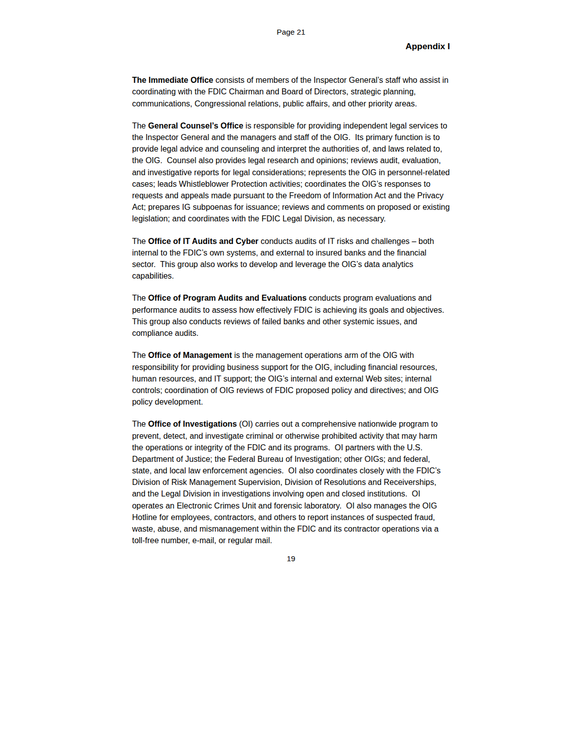Page 21
Appendix I
The Immediate Office consists of members of the Inspector General’s staff who assist in coordinating with the FDIC Chairman and Board of Directors, strategic planning, communications, Congressional relations, public affairs, and other priority areas.
The General Counsel’s Office is responsible for providing independent legal services to the Inspector General and the managers and staff of the OIG. Its primary function is to provide legal advice and counseling and interpret the authorities of, and laws related to, the OIG. Counsel also provides legal research and opinions; reviews audit, evaluation, and investigative reports for legal considerations; represents the OIG in personnel-related cases; leads Whistleblower Protection activities; coordinates the OIG’s responses to requests and appeals made pursuant to the Freedom of Information Act and the Privacy Act; prepares IG subpoenas for issuance; reviews and comments on proposed or existing legislation; and coordinates with the FDIC Legal Division, as necessary.
The Office of IT Audits and Cyber conducts audits of IT risks and challenges – both internal to the FDIC’s own systems, and external to insured banks and the financial sector. This group also works to develop and leverage the OIG’s data analytics capabilities.
The Office of Program Audits and Evaluations conducts program evaluations and performance audits to assess how effectively FDIC is achieving its goals and objectives. This group also conducts reviews of failed banks and other systemic issues, and compliance audits.
The Office of Management is the management operations arm of the OIG with responsibility for providing business support for the OIG, including financial resources, human resources, and IT support; the OIG’s internal and external Web sites; internal controls; coordination of OIG reviews of FDIC proposed policy and directives; and OIG policy development.
The Office of Investigations (OI) carries out a comprehensive nationwide program to prevent, detect, and investigate criminal or otherwise prohibited activity that may harm the operations or integrity of the FDIC and its programs. OI partners with the U.S. Department of Justice; the Federal Bureau of Investigation; other OIGs; and federal, state, and local law enforcement agencies. OI also coordinates closely with the FDIC’s Division of Risk Management Supervision, Division of Resolutions and Receiverships, and the Legal Division in investigations involving open and closed institutions. OI operates an Electronic Crimes Unit and forensic laboratory. OI also manages the OIG Hotline for employees, contractors, and others to report instances of suspected fraud, waste, abuse, and mismanagement within the FDIC and its contractor operations via a toll-free number, e-mail, or regular mail.
19